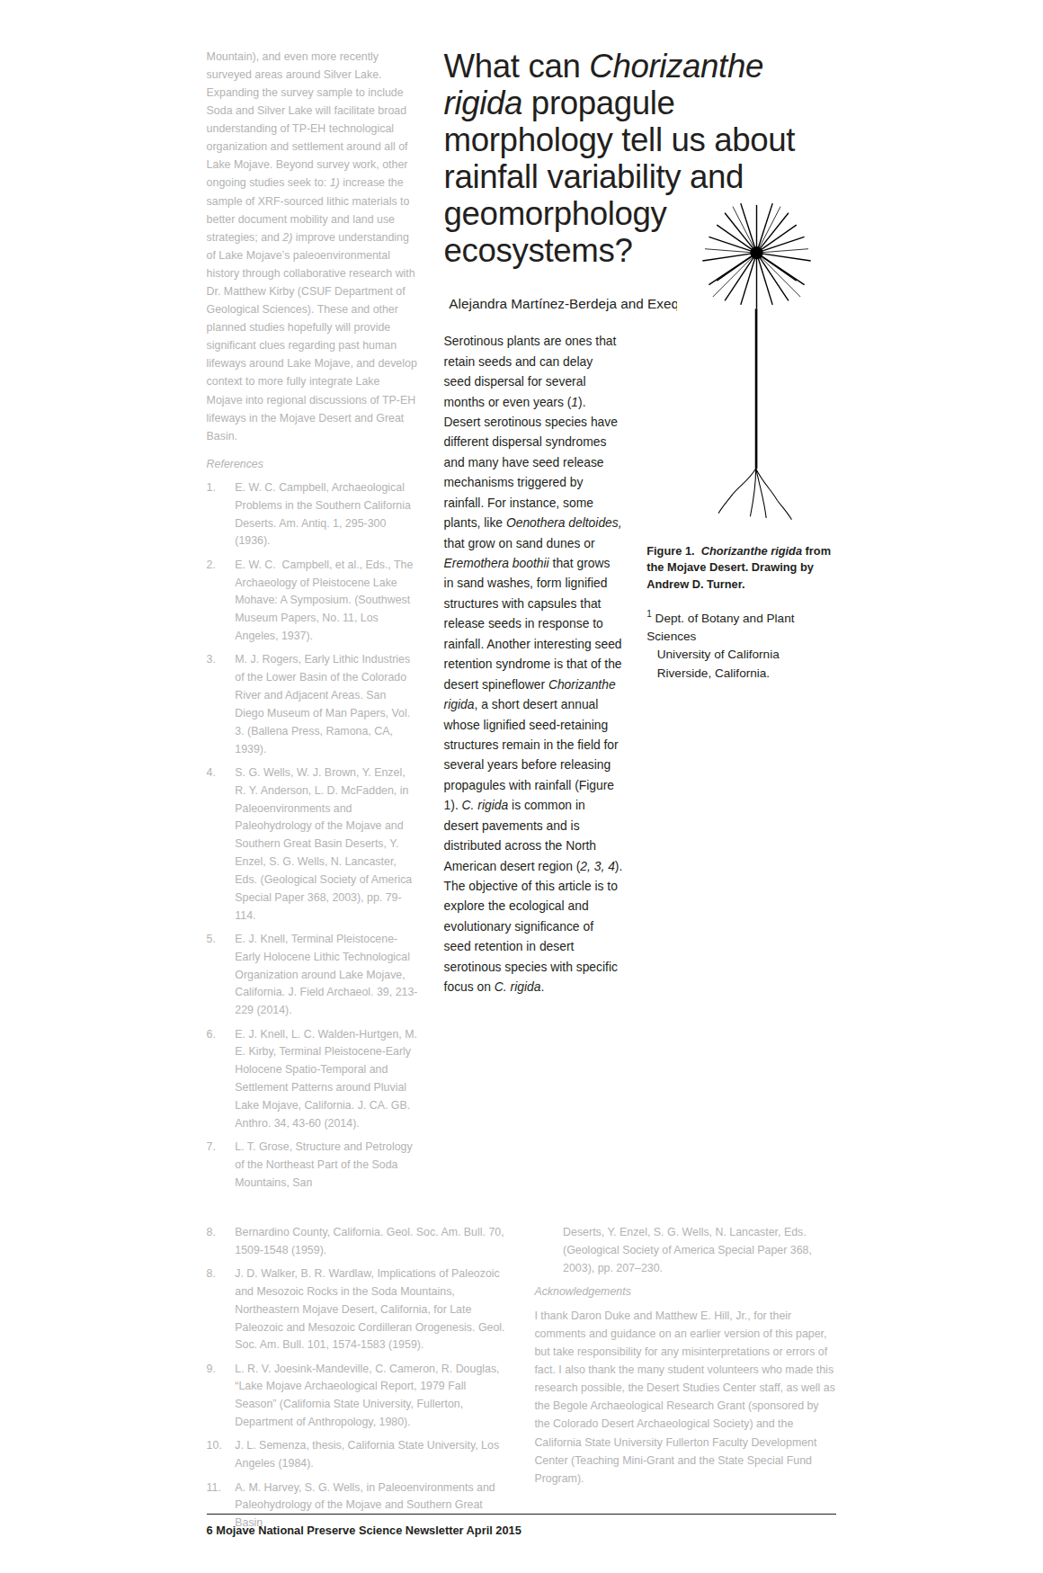Mountain), and even more recently surveyed areas around Silver Lake. Expanding the survey sample to include Soda and Silver Lake will facilitate broad understanding of TP-EH technological organization and settlement around all of Lake Mojave. Beyond survey work, other ongoing studies seek to: 1) increase the sample of XRF-sourced lithic materials to better document mobility and land use strategies; and 2) improve understanding of Lake Mojave’s paleoenvironmental history through collaborative research with Dr. Matthew Kirby (CSUF Department of Geological Sciences). These and other planned studies hopefully will provide significant clues regarding past human lifeways around Lake Mojave, and develop context to more fully integrate Lake Mojave into regional discussions of TP-EH lifeways in the Mojave Desert and Great Basin.
References
E. W. C. Campbell, Archaeological Problems in the Southern California Deserts. Am. Antiq. 1, 295-300 (1936).
E. W. C. Campbell, et al., Eds., The Archaeology of Pleistocene Lake Mohave: A Symposium. (Southwest Museum Papers, No. 11, Los Angeles, 1937).
M. J. Rogers, Early Lithic Industries of the Lower Basin of the Colorado River and Adjacent Areas. San Diego Museum of Man Papers, Vol. 3. (Ballena Press, Ramona, CA, 1939).
S. G. Wells, W. J. Brown, Y. Enzel, R. Y. Anderson, L. D. McFadden, in Paleoenvironments and Paleohydrology of the Mojave and Southern Great Basin Deserts, Y. Enzel, S. G. Wells, N. Lancaster, Eds. (Geological Society of America Special Paper 368, 2003), pp. 79-114.
E. J. Knell, Terminal Pleistocene-Early Holocene Lithic Technological Organization around Lake Mojave, California. J. Field Archaeol. 39, 213-229 (2014).
E. J. Knell, L. C. Walden-Hurtgen, M. E. Kirby, Terminal Pleistocene-Early Holocene Spatio-Temporal and Settlement Patterns around Pluvial Lake Mojave, California. J. CA. GB. Anthro. 34, 43-60 (2014).
L. T. Grose, Structure and Petrology of the Northeast Part of the Soda Mountains, San
What can Chorizanthe rigida propagule morphology tell us about rainfall variability and geomorphology in desert ecosystems?
Alejandra Martínez-Berdeja and Exequiel Ezcurra 1
Serotinous plants are ones that retain seeds and can delay seed dispersal for several months or even years (1). Desert serotinous species have different dispersal syndromes and many have seed release mechanisms triggered by rainfall. For instance, some plants, like Oenothera deltoides, that grow on sand dunes or Eremothera boothii that grows in sand washes, form lignified structures with capsules that release seeds in response to rainfall. Another interesting seed retention syndrome is that of the desert spineflower Chorizanthe rigida, a short desert annual whose lignified seed-retaining structures remain in the field for several years before releasing propagules with rainfall (Figure 1). C. rigida is common in desert pavements and is distributed across the North American desert region (2, 3, 4). The objective of this article is to explore the ecological and evolutionary significance of seed retention in desert serotinous species with specific focus on C. rigida.
Figure 1. Chorizanthe rigida from the Mojave Desert. Drawing by Andrew D. Turner.
1 Dept. of Botany and Plant Sciences University of California Riverside, California.
Bernardino County, California. Geol. Soc. Am. Bull. 70, 1509-1548 (1959).
J. D. Walker, B. R. Wardlaw, Implications of Paleozoic and Mesozoic Rocks in the Soda Mountains, Northeastern Mojave Desert, California, for Late Paleozoic and Mesozoic Cordilleran Orogenesis. Geol. Soc. Am. Bull. 101, 1574-1583 (1959).
L. R. V. Joesink-Mandeville, C. Cameron, R. Douglas, “Lake Mojave Archaeological Report, 1979 Fall Season” (California State University, Fullerton, Department of Anthropology, 1980).
J. L. Semenza, thesis, California State University, Los Angeles (1984).
A. M. Harvey, S. G. Wells, in Paleoenvironments and Paleohydrology of the Mojave and Southern Great Basin
Deserts, Y. Enzel, S. G. Wells, N. Lancaster, Eds. (Geological Society of America Special Paper 368, 2003), pp. 207–230.
Acknowledgements
I thank Daron Duke and Matthew E. Hill, Jr., for their comments and guidance on an earlier version of this paper, but take responsibility for any misinterpretations or errors of fact. I also thank the many student volunteers who made this research possible, the Desert Studies Center staff, as well as the Begole Archaeological Research Grant (sponsored by the Colorado Desert Archaeological Society) and the California State University Fullerton Faculty Development Center (Teaching Mini-Grant and the State Special Fund Program).
6 Mojave National Preserve Science Newsletter April 2015